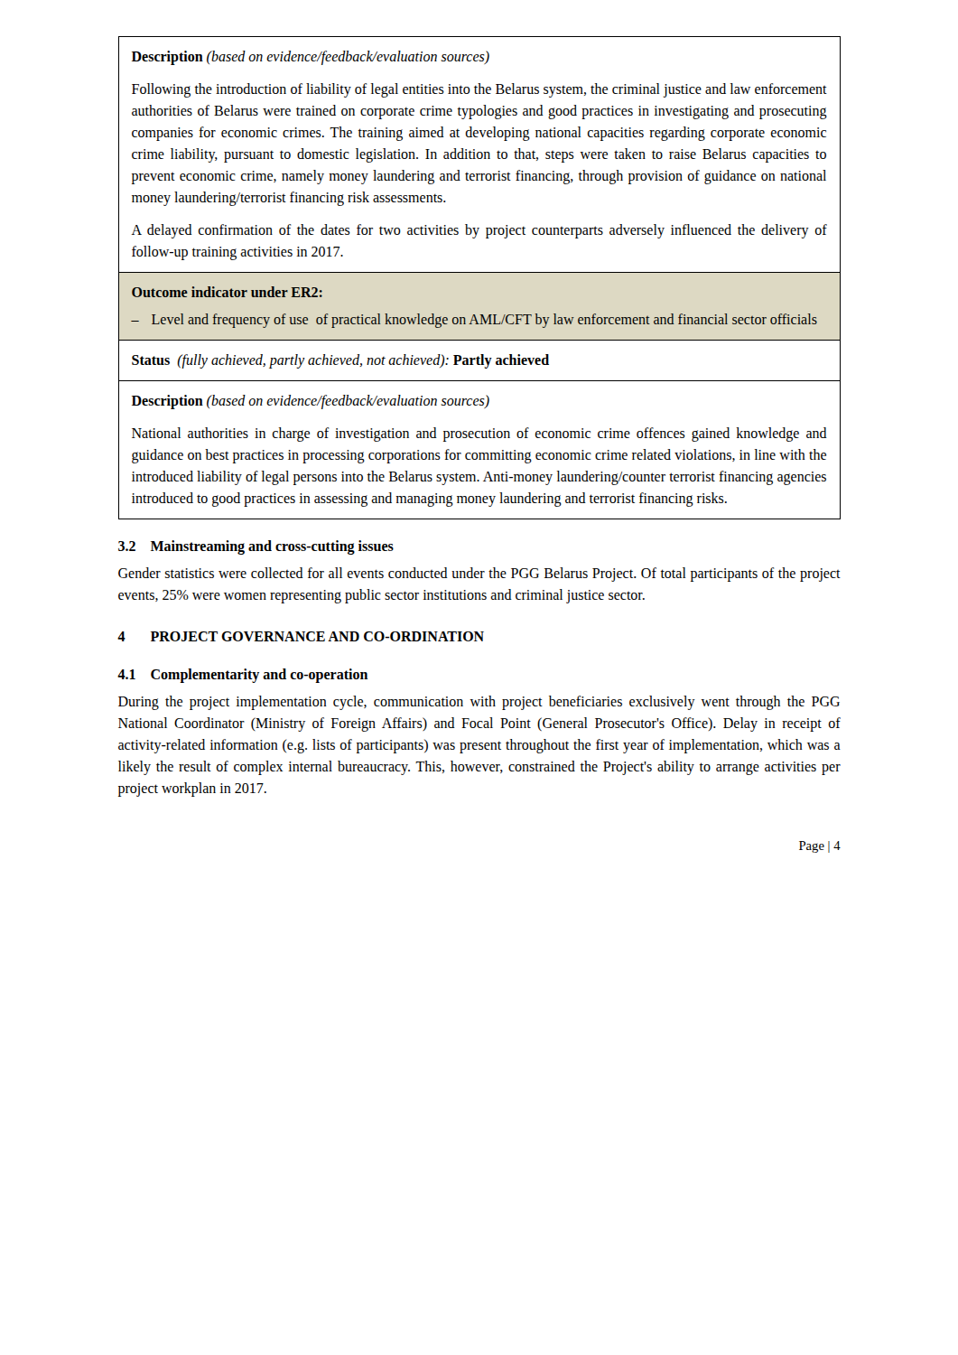Description (based on evidence/feedback/evaluation sources)
Following the introduction of liability of legal entities into the Belarus system, the criminal justice and law enforcement authorities of Belarus were trained on corporate crime typologies and good practices in investigating and prosecuting companies for economic crimes. The training aimed at developing national capacities regarding corporate economic crime liability, pursuant to domestic legislation. In addition to that, steps were taken to raise Belarus capacities to prevent economic crime, namely money laundering and terrorist financing, through provision of guidance on national money laundering/terrorist financing risk assessments.
A delayed confirmation of the dates for two activities by project counterparts adversely influenced the delivery of follow-up training activities in 2017.
Outcome indicator under ER2:
Level and frequency of use of practical knowledge on AML/CFT by law enforcement and financial sector officials
Status (fully achieved, partly achieved, not achieved): Partly achieved
Description (based on evidence/feedback/evaluation sources)
National authorities in charge of investigation and prosecution of economic crime offences gained knowledge and guidance on best practices in processing corporations for committing economic crime related violations, in line with the introduced liability of legal persons into the Belarus system. Anti-money laundering/counter terrorist financing agencies introduced to good practices in assessing and managing money laundering and terrorist financing risks.
3.2 Mainstreaming and cross-cutting issues
Gender statistics were collected for all events conducted under the PGG Belarus Project. Of total participants of the project events, 25% were women representing public sector institutions and criminal justice sector.
4 PROJECT GOVERNANCE AND CO-ORDINATION
4.1 Complementarity and co-operation
During the project implementation cycle, communication with project beneficiaries exclusively went through the PGG National Coordinator (Ministry of Foreign Affairs) and Focal Point (General Prosecutor's Office). Delay in receipt of activity-related information (e.g. lists of participants) was present throughout the first year of implementation, which was a likely the result of complex internal bureaucracy. This, however, constrained the Project's ability to arrange activities per project workplan in 2017.
Page | 4